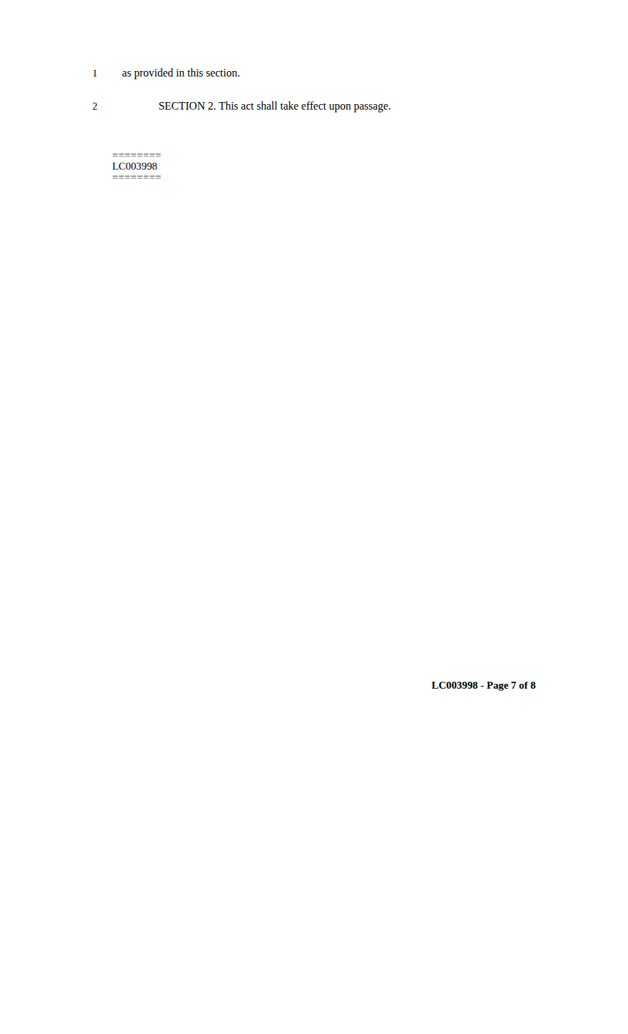1
as provided in this section.
2
SECTION 2. This act shall take effect upon passage.
========
LC003998
========
LC003998 - Page 7 of 8